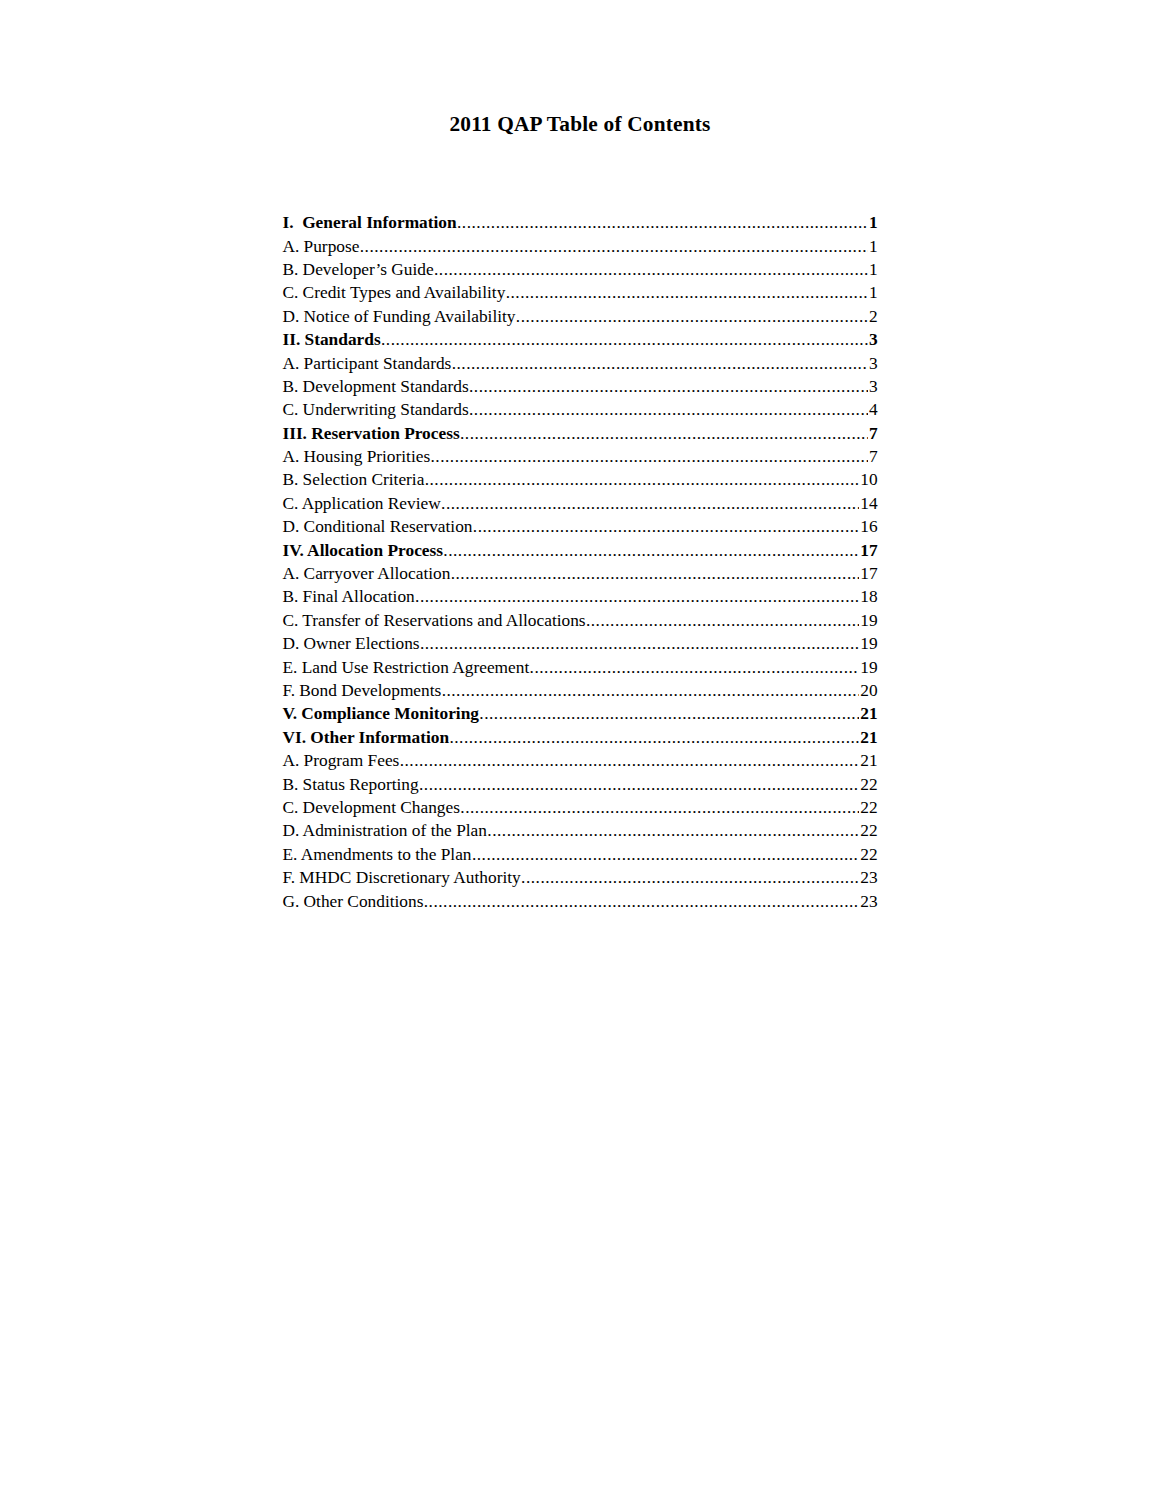2011 QAP Table of Contents
I. General Information 1
A. Purpose 1
B. Developer’s Guide 1
C. Credit Types and Availability 1
D. Notice of Funding Availability 2
II. Standards 3
A. Participant Standards 3
B. Development Standards 3
C. Underwriting Standards 4
III. Reservation Process 7
A. Housing Priorities 7
B. Selection Criteria 10
C. Application Review 14
D. Conditional Reservation 16
IV. Allocation Process 17
A. Carryover Allocation 17
B. Final Allocation 18
C. Transfer of Reservations and Allocations 19
D. Owner Elections 19
E. Land Use Restriction Agreement 19
F. Bond Developments 20
V. Compliance Monitoring 21
VI. Other Information 21
A. Program Fees 21
B. Status Reporting 22
C. Development Changes 22
D. Administration of the Plan 22
E. Amendments to the Plan 22
F. MHDC Discretionary Authority 23
G. Other Conditions 23